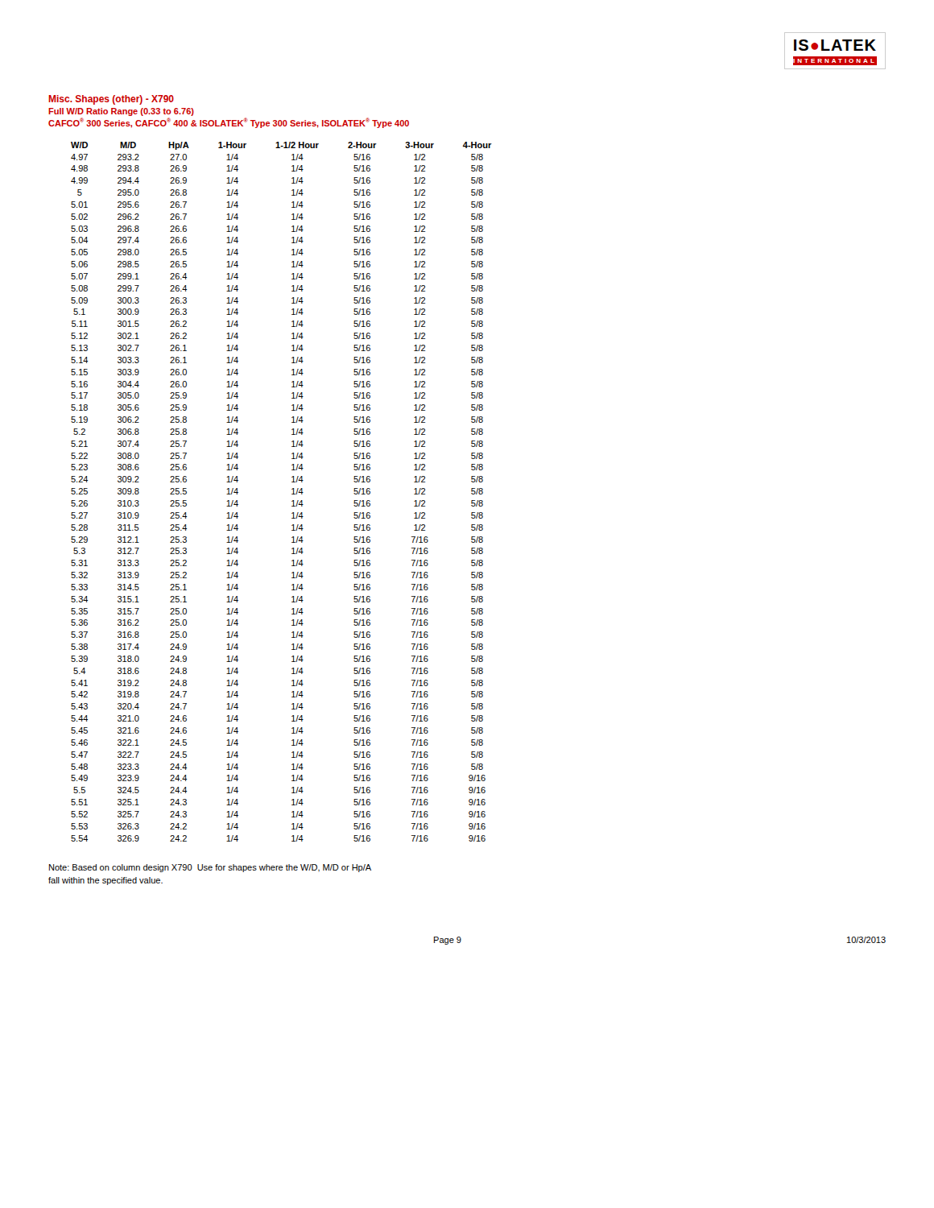IS●LATEK INTERNATIONAL
Misc. Shapes (other) - X790
Full W/D Ratio Range (0.33 to 6.76)
CAFCO® 300 Series, CAFCO® 400 & ISOLATEK® Type 300 Series, ISOLATEK® Type 400
| W/D | M/D | Hp/A | 1-Hour | 1-1/2 Hour | 2-Hour | 3-Hour | 4-Hour |
| --- | --- | --- | --- | --- | --- | --- | --- |
| 4.97 | 293.2 | 27.0 | 1/4 | 1/4 | 5/16 | 1/2 | 5/8 |
| 4.98 | 293.8 | 26.9 | 1/4 | 1/4 | 5/16 | 1/2 | 5/8 |
| 4.99 | 294.4 | 26.9 | 1/4 | 1/4 | 5/16 | 1/2 | 5/8 |
| 5 | 295.0 | 26.8 | 1/4 | 1/4 | 5/16 | 1/2 | 5/8 |
| 5.01 | 295.6 | 26.7 | 1/4 | 1/4 | 5/16 | 1/2 | 5/8 |
| 5.02 | 296.2 | 26.7 | 1/4 | 1/4 | 5/16 | 1/2 | 5/8 |
| 5.03 | 296.8 | 26.6 | 1/4 | 1/4 | 5/16 | 1/2 | 5/8 |
| 5.04 | 297.4 | 26.6 | 1/4 | 1/4 | 5/16 | 1/2 | 5/8 |
| 5.05 | 298.0 | 26.5 | 1/4 | 1/4 | 5/16 | 1/2 | 5/8 |
| 5.06 | 298.5 | 26.5 | 1/4 | 1/4 | 5/16 | 1/2 | 5/8 |
| 5.07 | 299.1 | 26.4 | 1/4 | 1/4 | 5/16 | 1/2 | 5/8 |
| 5.08 | 299.7 | 26.4 | 1/4 | 1/4 | 5/16 | 1/2 | 5/8 |
| 5.09 | 300.3 | 26.3 | 1/4 | 1/4 | 5/16 | 1/2 | 5/8 |
| 5.1 | 300.9 | 26.3 | 1/4 | 1/4 | 5/16 | 1/2 | 5/8 |
| 5.11 | 301.5 | 26.2 | 1/4 | 1/4 | 5/16 | 1/2 | 5/8 |
| 5.12 | 302.1 | 26.2 | 1/4 | 1/4 | 5/16 | 1/2 | 5/8 |
| 5.13 | 302.7 | 26.1 | 1/4 | 1/4 | 5/16 | 1/2 | 5/8 |
| 5.14 | 303.3 | 26.1 | 1/4 | 1/4 | 5/16 | 1/2 | 5/8 |
| 5.15 | 303.9 | 26.0 | 1/4 | 1/4 | 5/16 | 1/2 | 5/8 |
| 5.16 | 304.4 | 26.0 | 1/4 | 1/4 | 5/16 | 1/2 | 5/8 |
| 5.17 | 305.0 | 25.9 | 1/4 | 1/4 | 5/16 | 1/2 | 5/8 |
| 5.18 | 305.6 | 25.9 | 1/4 | 1/4 | 5/16 | 1/2 | 5/8 |
| 5.19 | 306.2 | 25.8 | 1/4 | 1/4 | 5/16 | 1/2 | 5/8 |
| 5.2 | 306.8 | 25.8 | 1/4 | 1/4 | 5/16 | 1/2 | 5/8 |
| 5.21 | 307.4 | 25.7 | 1/4 | 1/4 | 5/16 | 1/2 | 5/8 |
| 5.22 | 308.0 | 25.7 | 1/4 | 1/4 | 5/16 | 1/2 | 5/8 |
| 5.23 | 308.6 | 25.6 | 1/4 | 1/4 | 5/16 | 1/2 | 5/8 |
| 5.24 | 309.2 | 25.6 | 1/4 | 1/4 | 5/16 | 1/2 | 5/8 |
| 5.25 | 309.8 | 25.5 | 1/4 | 1/4 | 5/16 | 1/2 | 5/8 |
| 5.26 | 310.3 | 25.5 | 1/4 | 1/4 | 5/16 | 1/2 | 5/8 |
| 5.27 | 310.9 | 25.4 | 1/4 | 1/4 | 5/16 | 1/2 | 5/8 |
| 5.28 | 311.5 | 25.4 | 1/4 | 1/4 | 5/16 | 1/2 | 5/8 |
| 5.29 | 312.1 | 25.3 | 1/4 | 1/4 | 5/16 | 7/16 | 5/8 |
| 5.3 | 312.7 | 25.3 | 1/4 | 1/4 | 5/16 | 7/16 | 5/8 |
| 5.31 | 313.3 | 25.2 | 1/4 | 1/4 | 5/16 | 7/16 | 5/8 |
| 5.32 | 313.9 | 25.2 | 1/4 | 1/4 | 5/16 | 7/16 | 5/8 |
| 5.33 | 314.5 | 25.1 | 1/4 | 1/4 | 5/16 | 7/16 | 5/8 |
| 5.34 | 315.1 | 25.1 | 1/4 | 1/4 | 5/16 | 7/16 | 5/8 |
| 5.35 | 315.7 | 25.0 | 1/4 | 1/4 | 5/16 | 7/16 | 5/8 |
| 5.36 | 316.2 | 25.0 | 1/4 | 1/4 | 5/16 | 7/16 | 5/8 |
| 5.37 | 316.8 | 25.0 | 1/4 | 1/4 | 5/16 | 7/16 | 5/8 |
| 5.38 | 317.4 | 24.9 | 1/4 | 1/4 | 5/16 | 7/16 | 5/8 |
| 5.39 | 318.0 | 24.9 | 1/4 | 1/4 | 5/16 | 7/16 | 5/8 |
| 5.4 | 318.6 | 24.8 | 1/4 | 1/4 | 5/16 | 7/16 | 5/8 |
| 5.41 | 319.2 | 24.8 | 1/4 | 1/4 | 5/16 | 7/16 | 5/8 |
| 5.42 | 319.8 | 24.7 | 1/4 | 1/4 | 5/16 | 7/16 | 5/8 |
| 5.43 | 320.4 | 24.7 | 1/4 | 1/4 | 5/16 | 7/16 | 5/8 |
| 5.44 | 321.0 | 24.6 | 1/4 | 1/4 | 5/16 | 7/16 | 5/8 |
| 5.45 | 321.6 | 24.6 | 1/4 | 1/4 | 5/16 | 7/16 | 5/8 |
| 5.46 | 322.1 | 24.5 | 1/4 | 1/4 | 5/16 | 7/16 | 5/8 |
| 5.47 | 322.7 | 24.5 | 1/4 | 1/4 | 5/16 | 7/16 | 5/8 |
| 5.48 | 323.3 | 24.4 | 1/4 | 1/4 | 5/16 | 7/16 | 5/8 |
| 5.49 | 323.9 | 24.4 | 1/4 | 1/4 | 5/16 | 7/16 | 9/16 |
| 5.5 | 324.5 | 24.4 | 1/4 | 1/4 | 5/16 | 7/16 | 9/16 |
| 5.51 | 325.1 | 24.3 | 1/4 | 1/4 | 5/16 | 7/16 | 9/16 |
| 5.52 | 325.7 | 24.3 | 1/4 | 1/4 | 5/16 | 7/16 | 9/16 |
| 5.53 | 326.3 | 24.2 | 1/4 | 1/4 | 5/16 | 7/16 | 9/16 |
| 5.54 | 326.9 | 24.2 | 1/4 | 1/4 | 5/16 | 7/16 | 9/16 |
Note: Based on column design X790 Use for shapes where the W/D, M/D or Hp/A
fall within the specified value.
Page 9 10/3/2013